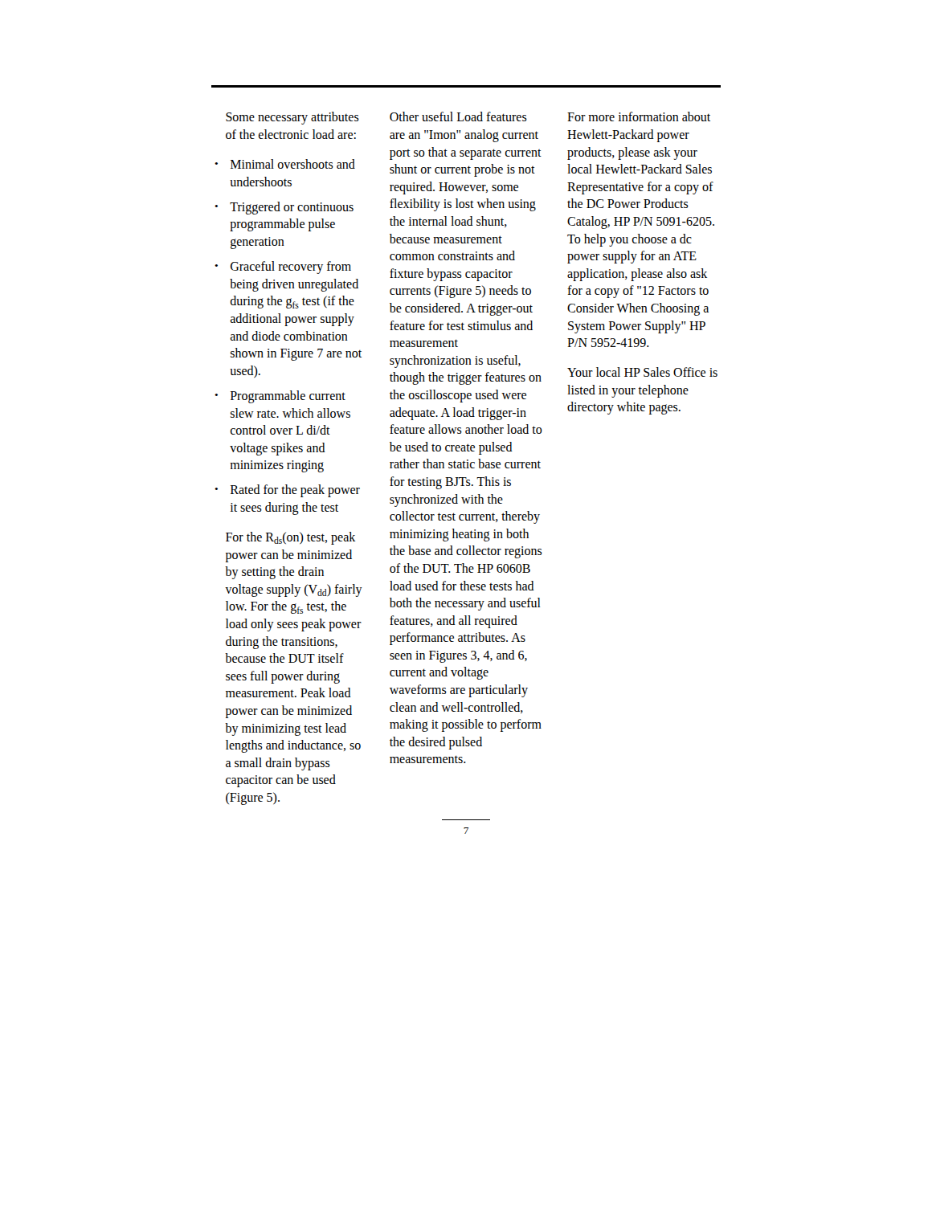Some necessary attributes of the electronic load are:
Minimal overshoots and undershoots
Triggered or continuous programmable pulse generation
Graceful recovery from being driven unregulated during the gfs test (if the additional power supply and diode combination shown in Figure 7 are not used).
Programmable current slew rate. which allows control over L di/dt voltage spikes and minimizes ringing
Rated for the peak power it sees during the test
For the Rds(on) test, peak power can be minimized by setting the drain voltage supply (Vdd) fairly low. For the gfs test, the load only sees peak power during the transitions, because the DUT itself sees full power during measurement. Peak load power can be minimized by minimizing test lead lengths and inductance, so a small drain bypass capacitor can be used (Figure 5).
Other useful Load features are an "Imon" analog current port so that a separate current shunt or current probe is not required. However, some flexibility is lost when using the internal load shunt, because measurement common constraints and fixture bypass capacitor currents (Figure 5) needs to be considered. A trigger-out feature for test stimulus and measurement synchronization is useful, though the trigger features on the oscilloscope used were adequate. A load trigger-in feature allows another load to be used to create pulsed rather than static base current for testing BJTs. This is synchronized with the collector test current, thereby minimizing heating in both the base and collector regions of the DUT. The HP 6060B load used for these tests had both the necessary and useful features, and all required performance attributes. As seen in Figures 3, 4, and 6, current and voltage waveforms are particularly clean and well-controlled, making it possible to perform the desired pulsed measurements.
For more information about Hewlett-Packard power products, please ask your local Hewlett-Packard Sales Representative for a copy of the DC Power Products Catalog, HP P/N 5091-6205. To help you choose a dc power supply for an ATE application, please also ask for a copy of "12 Factors to Consider When Choosing a System Power Supply" HP P/N 5952-4199.
Your local HP Sales Office is listed in your telephone directory white pages.
7